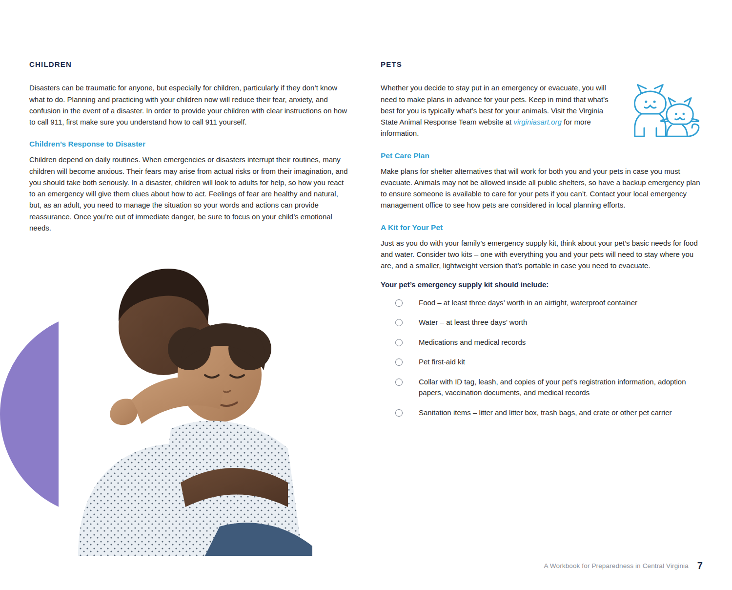Children
Disasters can be traumatic for anyone, but especially for children, particularly if they don’t know what to do. Planning and practicing with your children now will reduce their fear, anxiety, and confusion in the event of a disaster. In order to provide your children with clear instructions on how to call 911, first make sure you understand how to call 911 yourself.
Children’s Response to Disaster
Children depend on daily routines. When emergencies or disasters interrupt their routines, many children will become anxious. Their fears may arise from actual risks or from their imagination, and you should take both seriously. In a disaster, children will look to adults for help, so how you react to an emergency will give them clues about how to act. Feelings of fear are healthy and natural, but, as an adult, you need to manage the situation so your words and actions can provide reassurance. Once you’re out of immediate danger, be sure to focus on your child’s emotional needs.
Pets
Whether you decide to stay put in an emergency or evacuate, you will need to make plans in advance for your pets. Keep in mind that what’s best for you is typically what’s best for your animals. Visit the Virginia State Animal Response Team website at virginiasart.org for more information.
Pet Care Plan
Make plans for shelter alternatives that will work for both you and your pets in case you must evacuate. Animals may not be allowed inside all public shelters, so have a backup emergency plan to ensure someone is available to care for your pets if you can’t. Contact your local emergency management office to see how pets are considered in local planning efforts.
A Kit for Your Pet
Just as you do with your family’s emergency supply kit, think about your pet’s basic needs for food and water. Consider two kits – one with everything you and your pets will need to stay where you are, and a smaller, lightweight version that’s portable in case you need to evacuate.
Your pet’s emergency supply kit should include:
Food – at least three days’ worth in an airtight, waterproof container
Water – at least three days’ worth
Medications and medical records
Pet first-aid kit
Collar with ID tag, leash, and copies of your pet’s registration information, adoption papers, vaccination documents, and medical records
Sanitation items – litter and litter box, trash bags, and crate or other pet carrier
A Workbook for Preparedness in Central Virginia 7